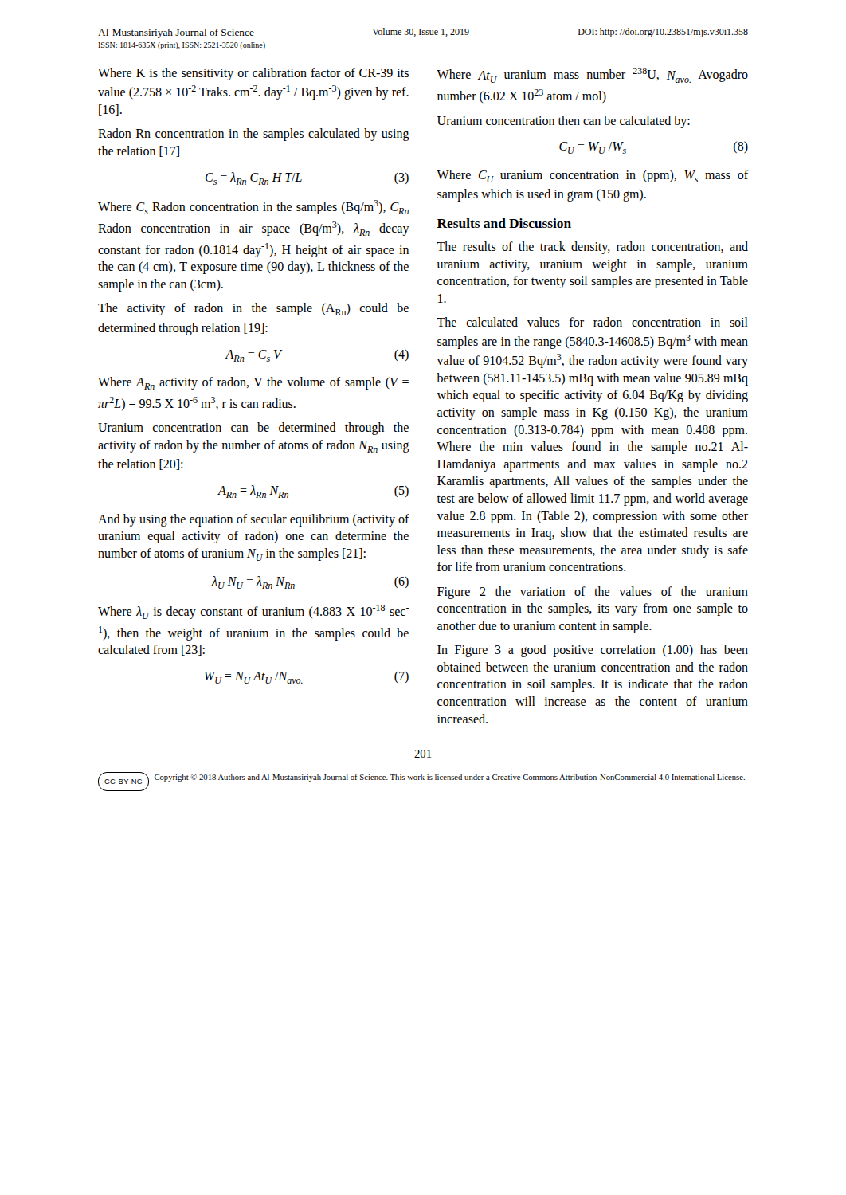| Al-Mustansiriyah Journal of Science ISSN: 1814-635X (print), ISSN: 2521-3520 (online) | Volume 30, Issue 1, 2019 | DOI: http: //doi.org/10.23851/mjs.v30i1.358 |
Where K is the sensitivity or calibration factor of CR-39 its value (2.758 × 10-2 Traks. cm-2. day-1 / Bq.m-3) given by ref. [16].
Radon Rn concentration in the samples calculated by using the relation [17]
Cs = λRn CRn H T/L (3)
Where Cs Radon concentration in the samples (Bq/m3), CRn Radon concentration in air space (Bq/m3), λRn decay constant for radon (0.1814 day-1), H height of air space in the can (4 cm), T exposure time (90 day), L thickness of the sample in the can (3cm).
The activity of radon in the sample (ARn) could be determined through relation [19]:
ARn = Cs V (4)
Where ARn activity of radon, V the volume of sample (V = πr2L) = 99.5 X 10-6 m3, r is can radius.
Uranium concentration can be determined through the activity of radon by the number of atoms of radon NRn using the relation [20]:
ARn = λRn NRn (5)
And by using the equation of secular equilibrium (activity of uranium equal activity of radon) one can determine the number of atoms of uranium NU in the samples [21]:
λU NU = λRn NRn (6)
Where λU is decay constant of uranium (4.883 X 10-18 sec-1), then the weight of uranium in the samples could be calculated from [23]:
WU = NU AtU /Navo. (7)
Where AtU uranium mass number 238U, Navo. Avogadro number (6.02 X 1023 atom / mol)
Uranium concentration then can be calculated by:
CU = WU /Ws (8)
Where CU uranium concentration in (ppm), Ws mass of samples which is used in gram (150 gm).
Results and Discussion
The results of the track density, radon concentration, and uranium activity, uranium weight in sample, uranium concentration, for twenty soil samples are presented in Table 1.
The calculated values for radon concentration in soil samples are in the range (5840.3-14608.5) Bq/m3 with mean value of 9104.52 Bq/m3, the radon activity were found vary between (581.11-1453.5) mBq with mean value 905.89 mBq which equal to specific activity of 6.04 Bq/Kg by dividing activity on sample mass in Kg (0.150 Kg), the uranium concentration (0.313-0.784) ppm with mean 0.488 ppm. Where the min values found in the sample no.21 Al-Hamdaniya apartments and max values in sample no.2 Karamlis apartments, All values of the samples under the test are below of allowed limit 11.7 ppm, and world average value 2.8 ppm. In (Table 2), compression with some other measurements in Iraq, show that the estimated results are less than these measurements, the area under study is safe for life from uranium concentrations.
Figure 2 the variation of the values of the uranium concentration in the samples, its vary from one sample to another due to uranium content in sample.
In Figure 3 a good positive correlation (1.00) has been obtained between the uranium concentration and the radon concentration in soil samples. It is indicate that the radon concentration will increase as the content of uranium increased.
201
CC BY-NC
Copyright © 2018 Authors and Al-Mustansiriyah Journal of Science. This work is licensed under a Creative Commons Attribution-NonCommercial 4.0 International License.